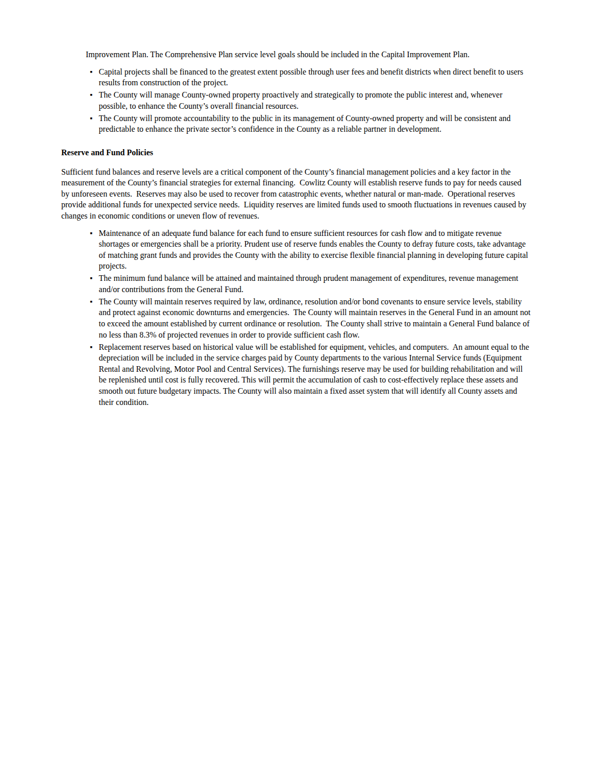Improvement Plan. The Comprehensive Plan service level goals should be included in the Capital Improvement Plan.
Capital projects shall be financed to the greatest extent possible through user fees and benefit districts when direct benefit to users results from construction of the project.
The County will manage County-owned property proactively and strategically to promote the public interest and, whenever possible, to enhance the County’s overall financial resources.
The County will promote accountability to the public in its management of County-owned property and will be consistent and predictable to enhance the private sector’s confidence in the County as a reliable partner in development.
Reserve and Fund Policies
Sufficient fund balances and reserve levels are a critical component of the County’s financial management policies and a key factor in the measurement of the County’s financial strategies for external financing. Cowlitz County will establish reserve funds to pay for needs caused by unforeseen events. Reserves may also be used to recover from catastrophic events, whether natural or man-made. Operational reserves provide additional funds for unexpected service needs. Liquidity reserves are limited funds used to smooth fluctuations in revenues caused by changes in economic conditions or uneven flow of revenues.
Maintenance of an adequate fund balance for each fund to ensure sufficient resources for cash flow and to mitigate revenue shortages or emergencies shall be a priority. Prudent use of reserve funds enables the County to defray future costs, take advantage of matching grant funds and provides the County with the ability to exercise flexible financial planning in developing future capital projects.
The minimum fund balance will be attained and maintained through prudent management of expenditures, revenue management and/or contributions from the General Fund.
The County will maintain reserves required by law, ordinance, resolution and/or bond covenants to ensure service levels, stability and protect against economic downturns and emergencies. The County will maintain reserves in the General Fund in an amount not to exceed the amount established by current ordinance or resolution. The County shall strive to maintain a General Fund balance of no less than 8.3% of projected revenues in order to provide sufficient cash flow.
Replacement reserves based on historical value will be established for equipment, vehicles, and computers. An amount equal to the depreciation will be included in the service charges paid by County departments to the various Internal Service funds (Equipment Rental and Revolving, Motor Pool and Central Services). The furnishings reserve may be used for building rehabilitation and will be replenished until cost is fully recovered. This will permit the accumulation of cash to cost-effectively replace these assets and smooth out future budgetary impacts. The County will also maintain a fixed asset system that will identify all County assets and their condition.